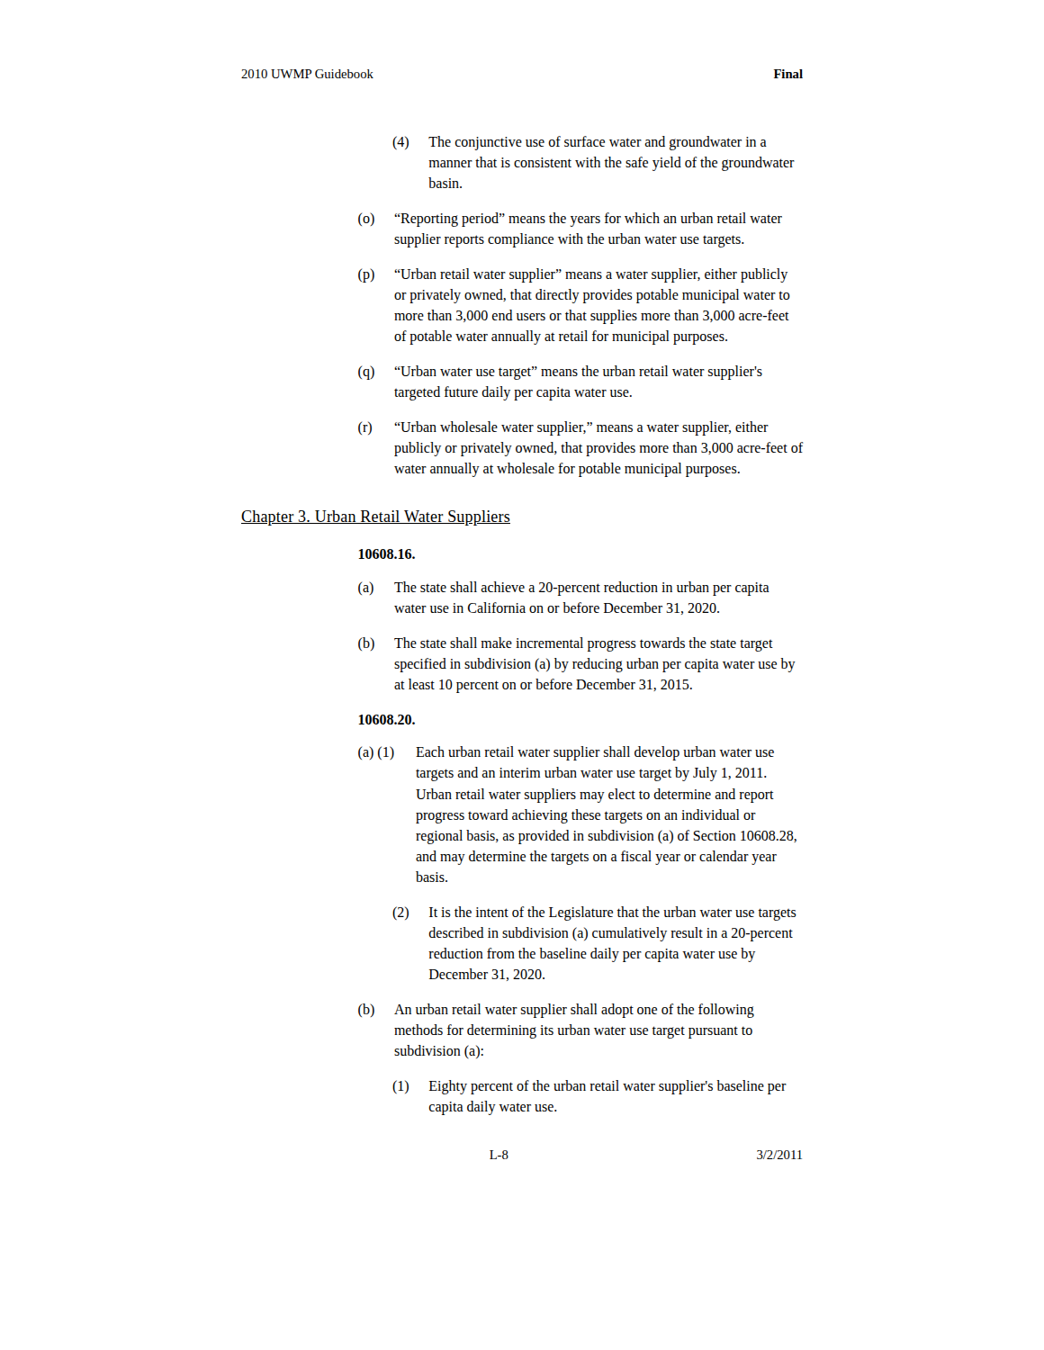2010 UWMP Guidebook
Final
(4)
The conjunctive use of surface water and groundwater in a manner that is consistent with the safe yield of the groundwater basin.
(o)
“Reporting period” means the years for which an urban retail water supplier reports compliance with the urban water use targets.
(p)
“Urban retail water supplier” means a water supplier, either publicly or privately owned, that directly provides potable municipal water to more than 3,000 end users or that supplies more than 3,000 acre-feet of potable water annually at retail for municipal purposes.
(q)
“Urban water use target” means the urban retail water supplier's targeted future daily per capita water use.
(r)
“Urban wholesale water supplier,” means a water supplier, either publicly or privately owned, that provides more than 3,000 acre-feet of water annually at wholesale for potable municipal purposes.
Chapter 3. Urban Retail Water Suppliers
10608.16.
(a)
The state shall achieve a 20-percent reduction in urban per capita water use in California on or before December 31, 2020.
(b)
The state shall make incremental progress towards the state target specified in subdivision (a) by reducing urban per capita water use by at least 10 percent on or before December 31, 2015.
10608.20.
(a) (1)
Each urban retail water supplier shall develop urban water use targets and an interim urban water use target by July 1, 2011. Urban retail water suppliers may elect to determine and report progress toward achieving these targets on an individual or regional basis, as provided in subdivision (a) of Section 10608.28, and may determine the targets on a fiscal year or calendar year basis.
(2)
It is the intent of the Legislature that the urban water use targets described in subdivision (a) cumulatively result in a 20-percent reduction from the baseline daily per capita water use by December 31, 2020.
(b)
An urban retail water supplier shall adopt one of the following methods for determining its urban water use target pursuant to subdivision (a):
(1)
Eighty percent of the urban retail water supplier's baseline per capita daily water use.
L-8
3/2/2011